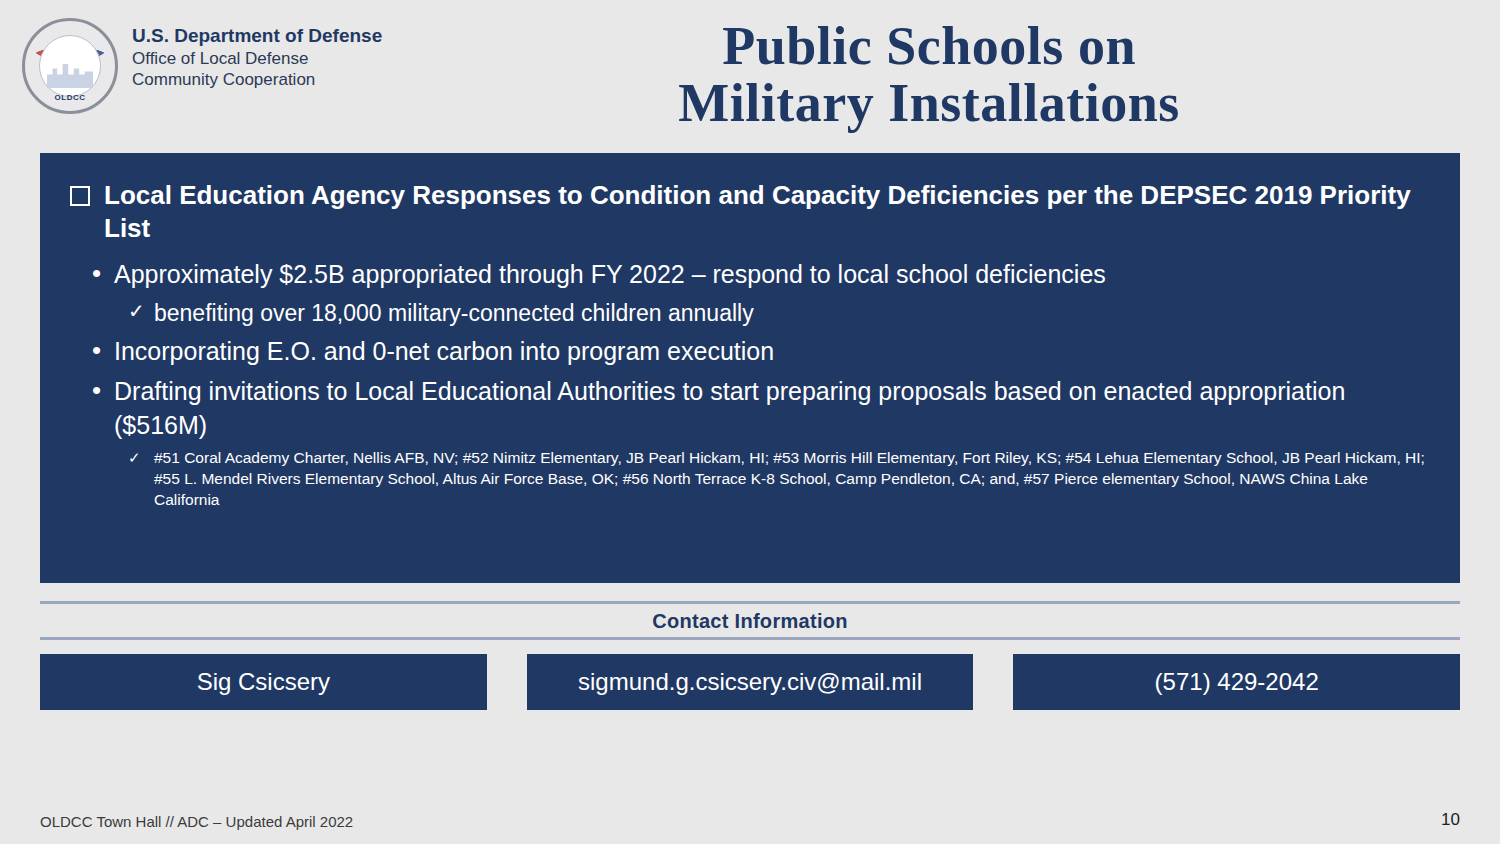OLDCC
U.S. Department of Defense
Office of Local Defense
Community Cooperation
Public Schools on
Military Installations
Local Education Agency Responses to Condition and Capacity Deficiencies per the DEPSEC 2019 Priority List
Approximately $2.5B appropriated through FY 2022 – respond to local school deficiencies
benefiting over 18,000 military-connected children annually
Incorporating E.O. and 0-net carbon into program execution
Drafting invitations to Local Educational Authorities to start preparing proposals based on enacted appropriation ($516M)
#51 Coral Academy Charter, Nellis AFB, NV; #52 Nimitz Elementary, JB Pearl Hickam, HI; #53 Morris Hill Elementary, Fort Riley, KS; #54 Lehua Elementary School, JB Pearl Hickam, HI; #55 L. Mendel Rivers Elementary School, Altus Air Force Base, OK; #56 North Terrace K-8 School, Camp Pendleton, CA; and, #57 Pierce elementary School, NAWS China Lake California
Contact Information
Sig Csicsery
sigmund.g.csicsery.civ@mail.mil
(571) 429-2042
OLDCC Town Hall // ADC – Updated April 2022
10